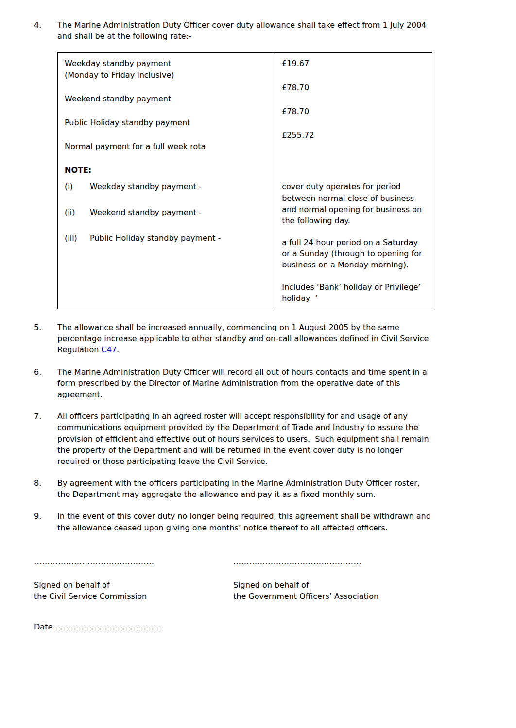4. The Marine Administration Duty Officer cover duty allowance shall take effect from 1 July 2004 and shall be at the following rate:-
| / Weekday standby payment (Monday to Friday inclusive) / / Weekend standby payment / / Public Holiday standby payment / / Normal payment for a full week rota / / NOTE: / / (i) Weekday standby payment - / / (ii) Weekend standby payment - / / (iii) Public Holiday standby payment - / | / £19.67 / / £78.70 / / £78.70 / / £255.72 / / cover duty operates for period between normal close of business and normal opening for business on the following day. / / a full 24 hour period on a Saturday or a Sunday (through to opening for business on a Monday morning). / / Includes ‘Bank’ holiday or Privilege’ holiday ‘ / |
5. The allowance shall be increased annually, commencing on 1 August 2005 by the same percentage increase applicable to other standby and on-call allowances defined in Civil Service Regulation C47.
6. The Marine Administration Duty Officer will record all out of hours contacts and time spent in a form prescribed by the Director of Marine Administration from the operative date of this agreement.
7. All officers participating in an agreed roster will accept responsibility for and usage of any communications equipment provided by the Department of Trade and Industry to assure the provision of efficient and effective out of hours services to users. Such equipment shall remain the property of the Department and will be returned in the event cover duty is no longer required or those participating leave the Civil Service.
8. By agreement with the officers participating in the Marine Administration Duty Officer roster, the Department may aggregate the allowance and pay it as a fixed monthly sum.
9. In the event of this cover duty no longer being required, this agreement shall be withdrawn and the allowance ceased upon giving one months’ notice thereof to all affected officers.
| ……………………………………… Signed on behalf of the Civil Service Commission | ………………………………………… Signed on behalf of the Government Officers’ Association |
Date……………………………………